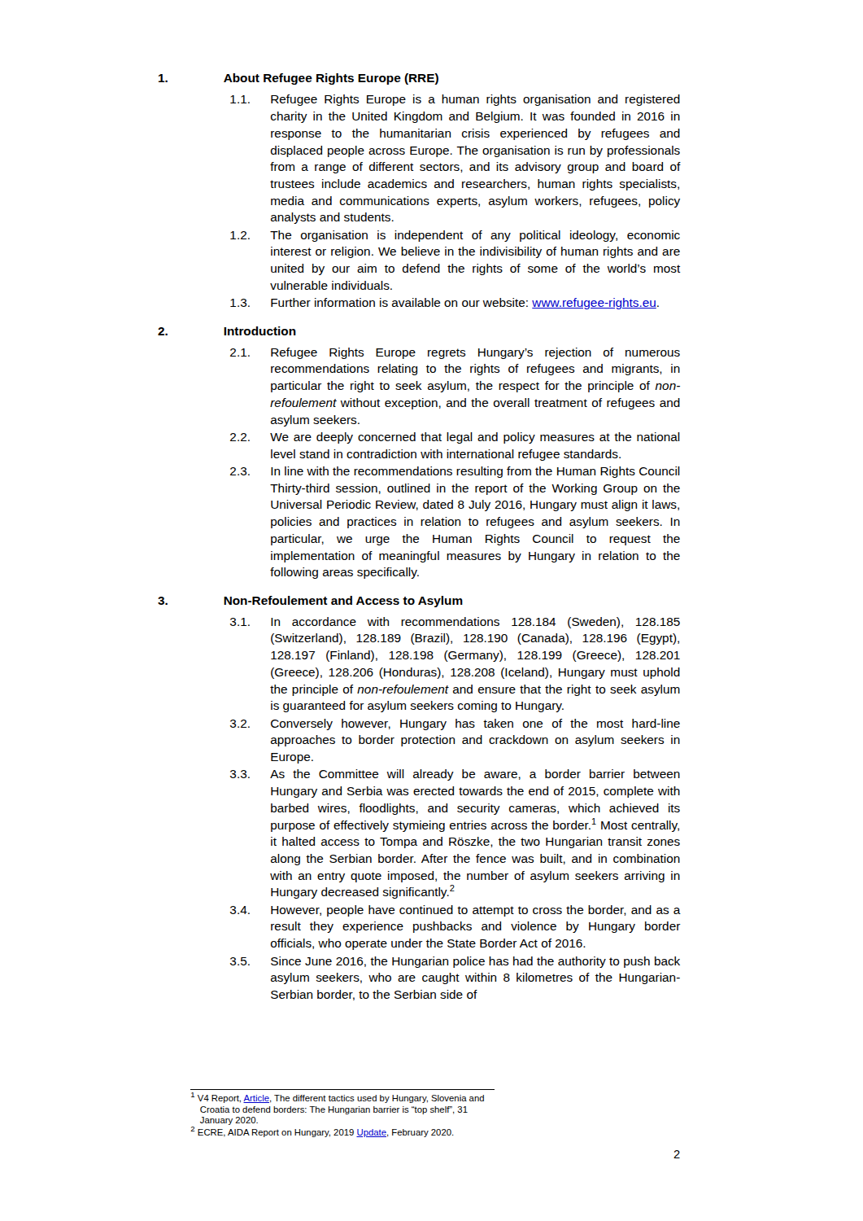About Refugee Rights Europe (RRE)
Refugee Rights Europe is a human rights organisation and registered charity in the United Kingdom and Belgium. It was founded in 2016 in response to the humanitarian crisis experienced by refugees and displaced people across Europe. The organisation is run by professionals from a range of different sectors, and its advisory group and board of trustees include academics and researchers, human rights specialists, media and communications experts, asylum workers, refugees, policy analysts and students.
The organisation is independent of any political ideology, economic interest or religion. We believe in the indivisibility of human rights and are united by our aim to defend the rights of some of the world’s most vulnerable individuals.
Further information is available on our website: www.refugee-rights.eu.
Introduction
Refugee Rights Europe regrets Hungary’s rejection of numerous recommendations relating to the rights of refugees and migrants, in particular the right to seek asylum, the respect for the principle of non-refoulement without exception, and the overall treatment of refugees and asylum seekers.
We are deeply concerned that legal and policy measures at the national level stand in contradiction with international refugee standards.
In line with the recommendations resulting from the Human Rights Council Thirty-third session, outlined in the report of the Working Group on the Universal Periodic Review, dated 8 July 2016, Hungary must align it laws, policies and practices in relation to refugees and asylum seekers. In particular, we urge the Human Rights Council to request the implementation of meaningful measures by Hungary in relation to the following areas specifically.
Non-Refoulement and Access to Asylum
In accordance with recommendations 128.184 (Sweden), 128.185 (Switzerland), 128.189 (Brazil), 128.190 (Canada), 128.196 (Egypt), 128.197 (Finland), 128.198 (Germany), 128.199 (Greece), 128.201 (Greece), 128.206 (Honduras), 128.208 (Iceland), Hungary must uphold the principle of non-refoulement and ensure that the right to seek asylum is guaranteed for asylum seekers coming to Hungary.
Conversely however, Hungary has taken one of the most hard-line approaches to border protection and crackdown on asylum seekers in Europe.
As the Committee will already be aware, a border barrier between Hungary and Serbia was erected towards the end of 2015, complete with barbed wires, floodlights, and security cameras, which achieved its purpose of effectively stymieing entries across the border.1 Most centrally, it halted access to Tompa and Röszke, the two Hungarian transit zones along the Serbian border. After the fence was built, and in combination with an entry quote imposed, the number of asylum seekers arriving in Hungary decreased significantly.2
However, people have continued to attempt to cross the border, and as a result they experience pushbacks and violence by Hungary border officials, who operate under the State Border Act of 2016.
Since June 2016, the Hungarian police has had the authority to push back asylum seekers, who are caught within 8 kilometres of the Hungarian-Serbian border, to the Serbian side of
1 V4 Report, Article, The different tactics used by Hungary, Slovenia and Croatia to defend borders: The Hungarian barrier is “top shelf”, 31 January 2020.
2 ECRE, AIDA Report on Hungary, 2019 Update, February 2020.
2